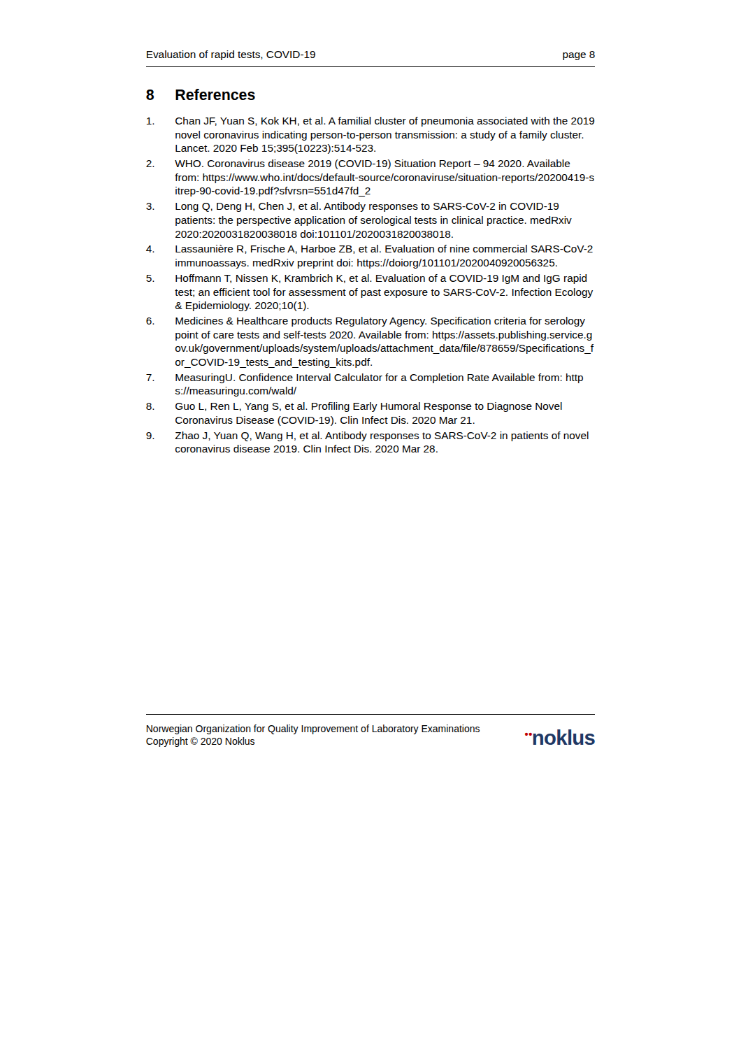Evaluation of rapid tests, COVID-19 page 8
8 References
1. Chan JF, Yuan S, Kok KH, et al. A familial cluster of pneumonia associated with the 2019 novel coronavirus indicating person-to-person transmission: a study of a family cluster. Lancet. 2020 Feb 15;395(10223):514-523.
2. WHO. Coronavirus disease 2019 (COVID-19) Situation Report – 94 2020. Available from: https://www.who.int/docs/default-source/coronaviruse/situation-reports/20200419-sitrep-90-covid-19.pdf?sfvrsn=551d47fd_2
3. Long Q, Deng H, Chen J, et al. Antibody responses to SARS-CoV-2 in COVID-19 patients: the perspective application of serological tests in clinical practice. medRxiv 2020:2020031820038018 doi:101101/2020031820038018.
4. Lassaunière R, Frische A, Harboe ZB, et al. Evaluation of nine commercial SARS-CoV-2 immunoassays. medRxiv preprint doi: https://doiorg/101101/2020040920056325.
5. Hoffmann T, Nissen K, Krambrich K, et al. Evaluation of a COVID-19 IgM and IgG rapid test; an efficient tool for assessment of past exposure to SARS-CoV-2. Infection Ecology & Epidemiology. 2020;10(1).
6. Medicines & Healthcare products Regulatory Agency. Specification criteria for serology point of care tests and self-tests 2020. Available from: https://assets.publishing.service.gov.uk/government/uploads/system/uploads/attachment_data/file/878659/Specifications_for_COVID-19_tests_and_testing_kits.pdf.
7. MeasuringU. Confidence Interval Calculator for a Completion Rate Available from: https://measuringu.com/wald/
8. Guo L, Ren L, Yang S, et al. Profiling Early Humoral Response to Diagnose Novel Coronavirus Disease (COVID-19). Clin Infect Dis. 2020 Mar 21.
9. Zhao J, Yuan Q, Wang H, et al. Antibody responses to SARS-CoV-2 in patients of novel coronavirus disease 2019. Clin Infect Dis. 2020 Mar 28.
Norwegian Organization for Quality Improvement of Laboratory Examinations
Copyright © 2020 Noklus
••noklus